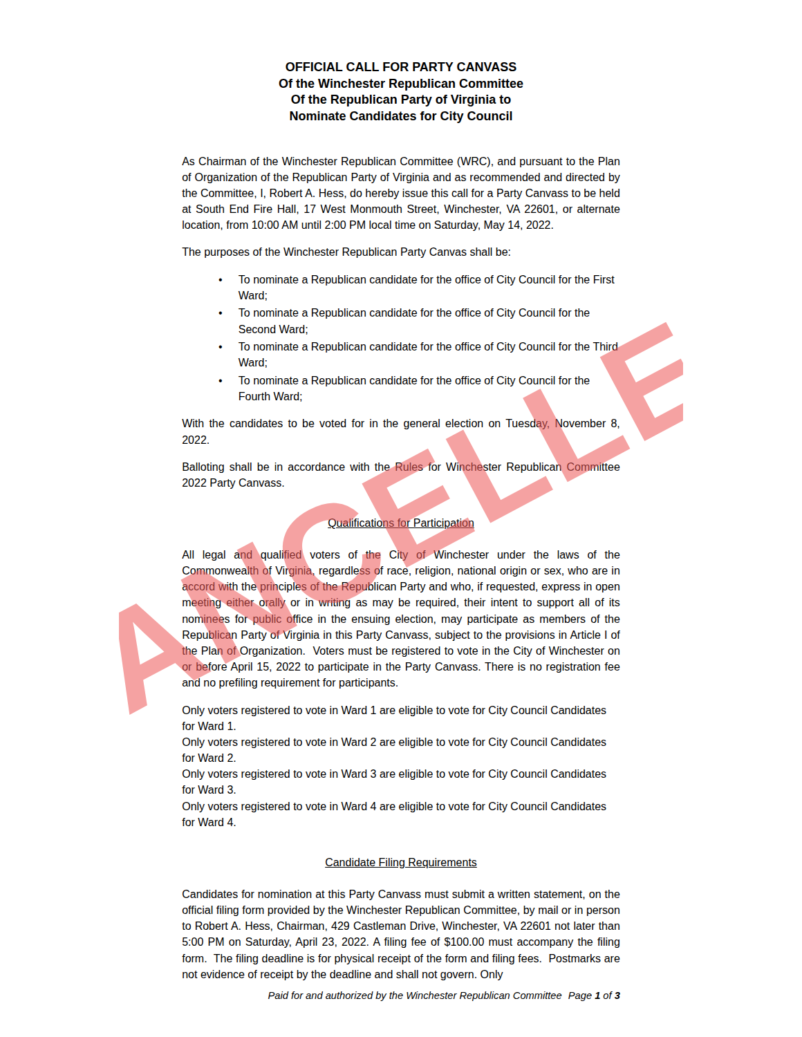CANCELLED
OFFICIAL CALL FOR PARTY CANVASS Of the Winchester Republican Committee Of the Republican Party of Virginia to Nominate Candidates for City Council
As Chairman of the Winchester Republican Committee (WRC), and pursuant to the Plan of Organization of the Republican Party of Virginia and as recommended and directed by the Committee, I, Robert A. Hess, do hereby issue this call for a Party Canvass to be held at South End Fire Hall, 17 West Monmouth Street, Winchester, VA 22601, or alternate location, from 10:00 AM until 2:00 PM local time on Saturday, May 14, 2022.
The purposes of the Winchester Republican Party Canvas shall be:
To nominate a Republican candidate for the office of City Council for the First Ward;
To nominate a Republican candidate for the office of City Council for the Second Ward;
To nominate a Republican candidate for the office of City Council for the Third Ward;
To nominate a Republican candidate for the office of City Council for the Fourth Ward;
With the candidates to be voted for in the general election on Tuesday, November 8, 2022.
Balloting shall be in accordance with the Rules for Winchester Republican Committee 2022 Party Canvass.
Qualifications for Participation
All legal and qualified voters of the City of Winchester under the laws of the Commonwealth of Virginia, regardless of race, religion, national origin or sex, who are in accord with the principles of the Republican Party and who, if requested, express in open meeting either orally or in writing as may be required, their intent to support all of its nominees for public office in the ensuing election, may participate as members of the Republican Party of Virginia in this Party Canvass, subject to the provisions in Article I of the Plan of Organization. Voters must be registered to vote in the City of Winchester on or before April 15, 2022 to participate in the Party Canvass. There is no registration fee and no prefiling requirement for participants.
Only voters registered to vote in Ward 1 are eligible to vote for City Council Candidates for Ward 1.
Only voters registered to vote in Ward 2 are eligible to vote for City Council Candidates for Ward 2.
Only voters registered to vote in Ward 3 are eligible to vote for City Council Candidates for Ward 3.
Only voters registered to vote in Ward 4 are eligible to vote for City Council Candidates for Ward 4.
Candidate Filing Requirements
Candidates for nomination at this Party Canvass must submit a written statement, on the official filing form provided by the Winchester Republican Committee, by mail or in person to Robert A. Hess, Chairman, 429 Castleman Drive, Winchester, VA 22601 not later than 5:00 PM on Saturday, April 23, 2022. A filing fee of $100.00 must accompany the filing form. The filing deadline is for physical receipt of the form and filing fees. Postmarks are not evidence of receipt by the deadline and shall not govern. Only
Paid for and authorized by the Winchester Republican Committee
Page 1 of 3